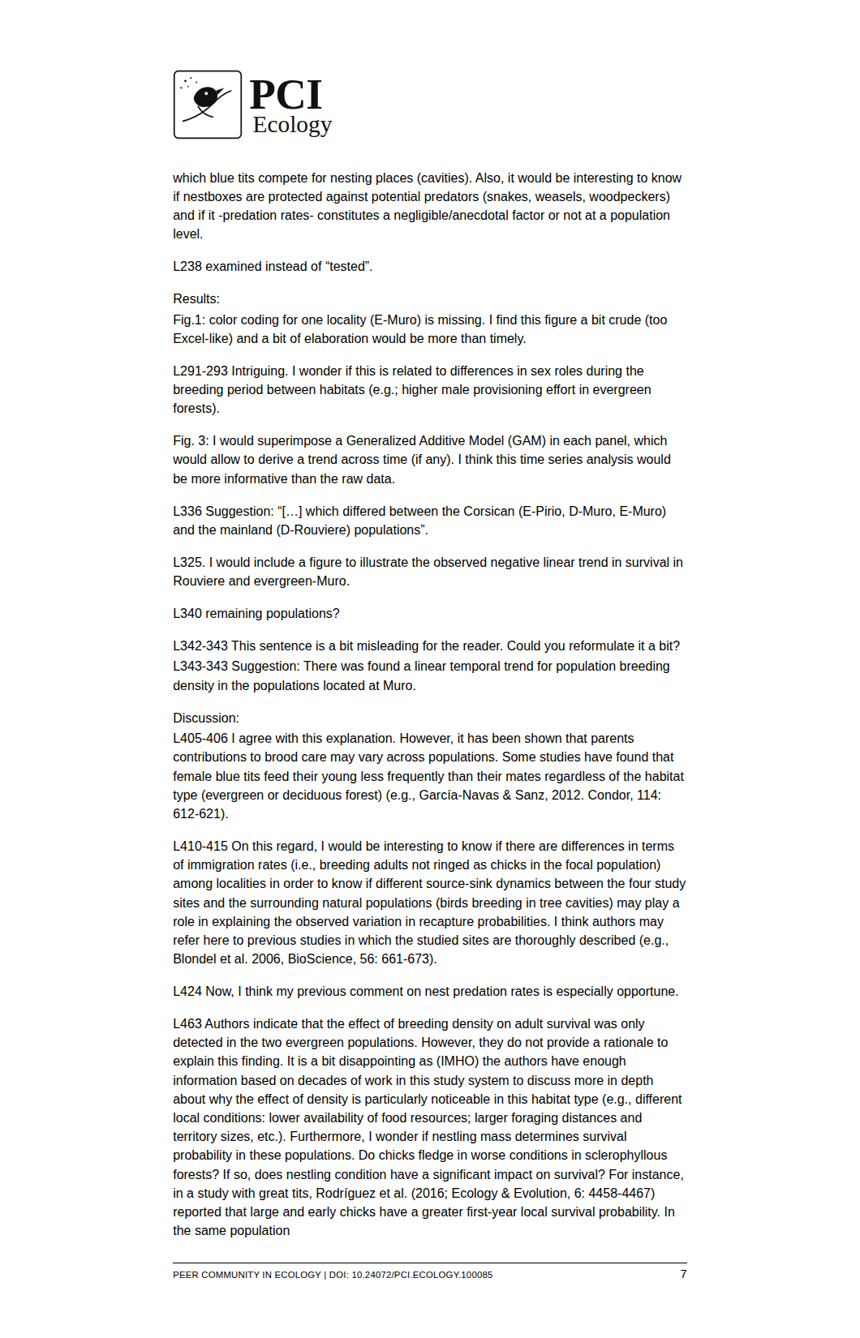PCI
Ecology
which blue tits compete for nesting places (cavities). Also, it would be interesting to know if nestboxes are protected against potential predators (snakes, weasels, woodpeckers) and if it -predation rates- constitutes a negligible/anecdotal factor or not at a population level.
L238 examined instead of “tested”.
Results:
Fig.1: color coding for one locality (E-Muro) is missing. I find this figure a bit crude (too Excel-like) and a bit of elaboration would be more than timely.
L291-293 Intriguing. I wonder if this is related to differences in sex roles during the breeding period between habitats (e.g.; higher male provisioning effort in evergreen forests).
Fig. 3: I would superimpose a Generalized Additive Model (GAM) in each panel, which would allow to derive a trend across time (if any). I think this time series analysis would be more informative than the raw data.
L336 Suggestion: “[…] which differed between the Corsican (E-Pirio, D-Muro, E-Muro) and the mainland (D-Rouviere) populations”.
L325. I would include a figure to illustrate the observed negative linear trend in survival in Rouviere and evergreen-Muro.
L340 remaining populations?
L342-343 This sentence is a bit misleading for the reader. Could you reformulate it a bit?
L343-343 Suggestion: There was found a linear temporal trend for population breeding density in the populations located at Muro.
Discussion:
L405-406 I agree with this explanation. However, it has been shown that parents contributions to brood care may vary across populations. Some studies have found that female blue tits feed their young less frequently than their mates regardless of the habitat type (evergreen or deciduous forest) (e.g., García-Navas & Sanz, 2012. Condor, 114: 612-621).
L410-415 On this regard, I would be interesting to know if there are differences in terms of immigration rates (i.e., breeding adults not ringed as chicks in the focal population) among localities in order to know if different source-sink dynamics between the four study sites and the surrounding natural populations (birds breeding in tree cavities) may play a role in explaining the observed variation in recapture probabilities. I think authors may refer here to previous studies in which the studied sites are thoroughly described (e.g., Blondel et al. 2006, BioScience, 56: 661-673).
L424 Now, I think my previous comment on nest predation rates is especially opportune.
L463 Authors indicate that the effect of breeding density on adult survival was only detected in the two evergreen populations. However, they do not provide a rationale to explain this finding. It is a bit disappointing as (IMHO) the authors have enough information based on decades of work in this study system to discuss more in depth about why the effect of density is particularly noticeable in this habitat type (e.g., different local conditions: lower availability of food resources; larger foraging distances and territory sizes, etc.). Furthermore, I wonder if nestling mass determines survival probability in these populations. Do chicks fledge in worse conditions in sclerophyllous forests? If so, does nestling condition have a significant impact on survival? For instance, in a study with great tits, Rodríguez et al. (2016; Ecology & Evolution, 6: 4458-4467) reported that large and early chicks have a greater first-year local survival probability. In the same population
Peer Community in Ecology | DOI: 10.24072/pci.ecology.100085
7